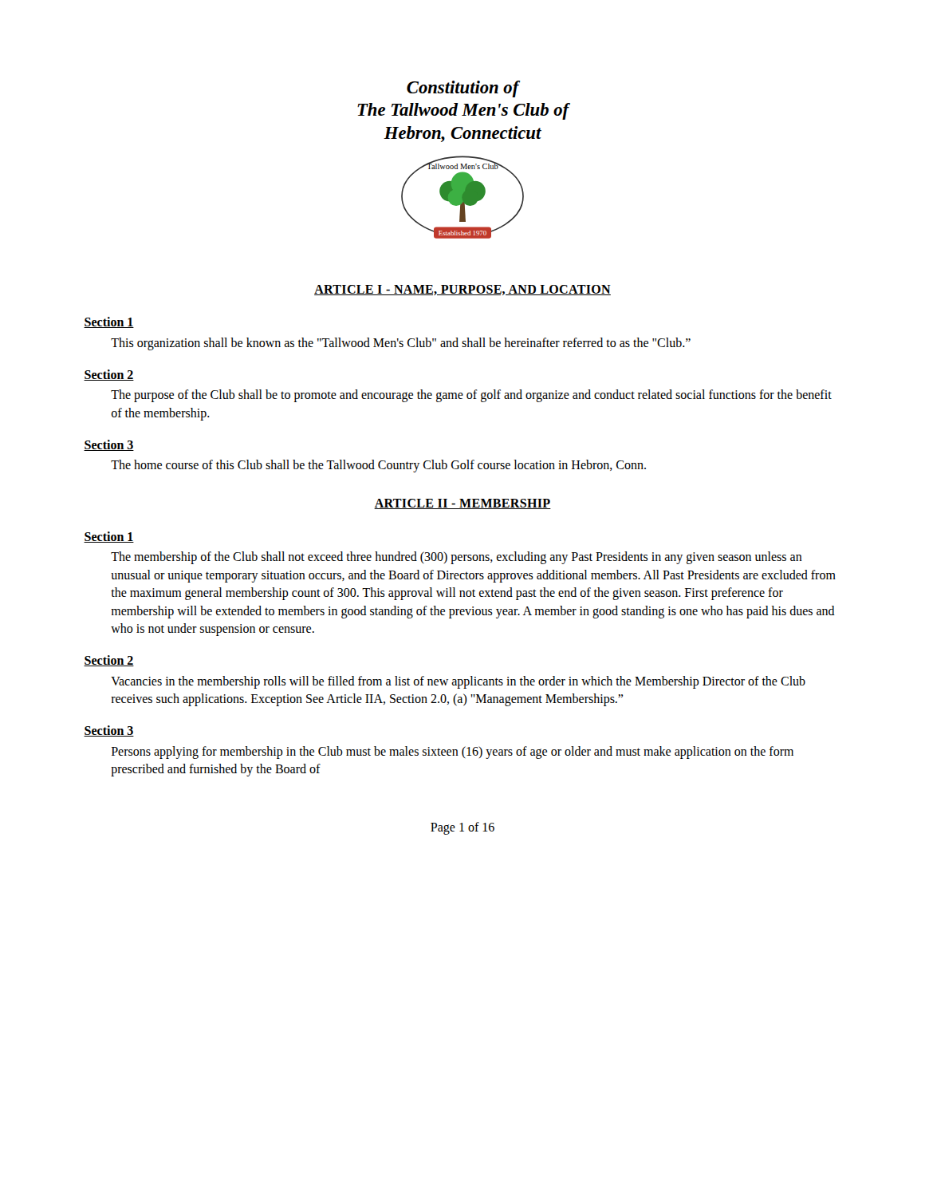Constitution of
The Tallwood Men's Club of
Hebron, Connecticut
ARTICLE I - NAME, PURPOSE, AND LOCATION
Section 1
This organization shall be known as the "Tallwood Men's Club" and shall be hereinafter referred to as the "Club.”
Section 2
The purpose of the Club shall be to promote and encourage the game of golf and organize and conduct related social functions for the benefit of the membership.
Section 3
The home course of this Club shall be the Tallwood Country Club Golf course location in Hebron, Conn.
ARTICLE II - MEMBERSHIP
Section 1
The membership of the Club shall not exceed three hundred (300) persons, excluding any Past Presidents in any given season unless an unusual or unique temporary situation occurs, and the Board of Directors approves additional members. All Past Presidents are excluded from the maximum general membership count of 300. This approval will not extend past the end of the given season. First preference for membership will be extended to members in good standing of the previous year. A member in good standing is one who has paid his dues and who is not under suspension or censure.
Section 2
Vacancies in the membership rolls will be filled from a list of new applicants in the order in which the Membership Director of the Club receives such applications. Exception See Article IIA, Section 2.0, (a) "Management Memberships.”
Section 3
Persons applying for membership in the Club must be males sixteen (16) years of age or older and must make application on the form prescribed and furnished by the Board of
Page 1 of 16